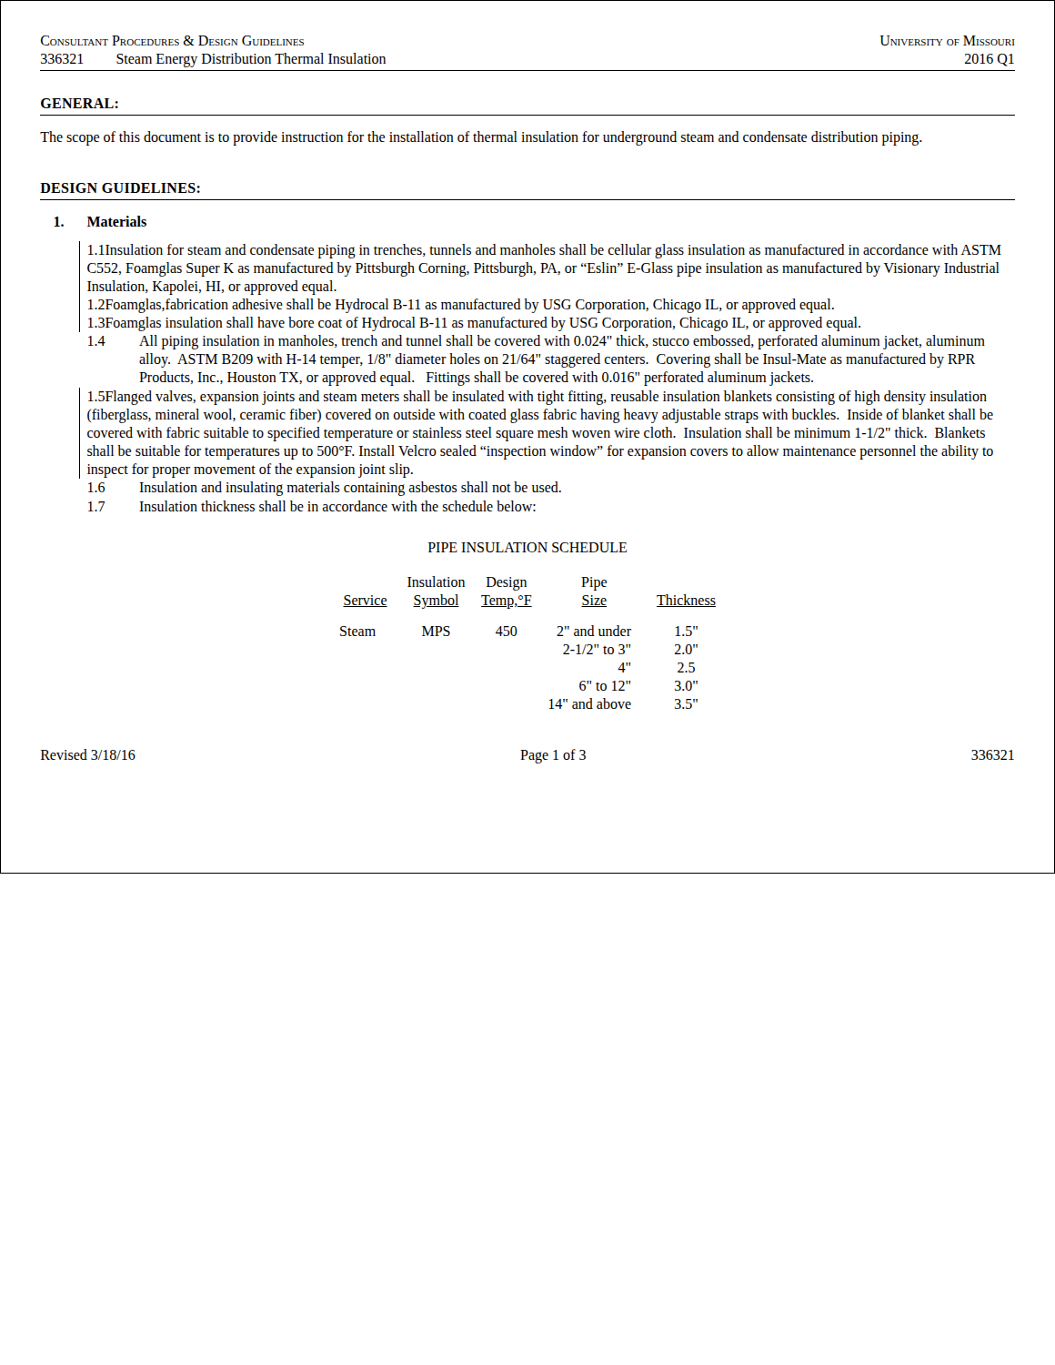Consultant Procedures & Design Guidelines University of Missouri
336321 Steam Energy Distribution Thermal Insulation 2016 Q1
GENERAL:
The scope of this document is to provide instruction for the installation of thermal insulation for underground steam and condensate distribution piping.
DESIGN GUIDELINES:
1. Materials
1.1 Insulation for steam and condensate piping in trenches, tunnels and manholes shall be cellular glass insulation as manufactured in accordance with ASTM C552, Foamglas Super K as manufactured by Pittsburgh Corning, Pittsburgh, PA, or “Eslin” E-Glass pipe insulation as manufactured by Visionary Industrial Insulation, Kapolei, HI, or approved equal.
1.2 Foamglas,fabrication adhesive shall be Hydrocal B-11 as manufactured by USG Corporation, Chicago IL, or approved equal.
1.3 Foamglas insulation shall have bore coat of Hydrocal B-11 as manufactured by USG Corporation, Chicago IL, or approved equal.
1.4 All piping insulation in manholes, trench and tunnel shall be covered with 0.024" thick, stucco embossed, perforated aluminum jacket, aluminum alloy. ASTM B209 with H-14 temper, 1/8" diameter holes on 21/64" staggered centers. Covering shall be Insul-Mate as manufactured by RPR Products, Inc., Houston TX, or approved equal. Fittings shall be covered with 0.016" perforated aluminum jackets.
1.5 Flanged valves, expansion joints and steam meters shall be insulated with tight fitting, reusable insulation blankets consisting of high density insulation (fiberglass, mineral wool, ceramic fiber) covered on outside with coated glass fabric having heavy adjustable straps with buckles. Inside of blanket shall be covered with fabric suitable to specified temperature or stainless steel square mesh woven wire cloth. Insulation shall be minimum 1-1/2" thick. Blankets shall be suitable for temperatures up to 500°F. Install Velcro sealed “inspection window” for expansion covers to allow maintenance personnel the ability to inspect for proper movement of the expansion joint slip.
1.6 Insulation and insulating materials containing asbestos shall not be used.
1.7 Insulation thickness shall be in accordance with the schedule below:
PIPE INSULATION SCHEDULE
| | Insulation | Design | Pipe | |
| --- | --- | --- | --- | --- |
| Service | Symbol | Temp,°F | Size | Thickness |
| Steam | MPS | 450 | 2" and under | 1.5" |
| | | | 2-1/2" to 3" | 2.0" |
| | | | 4" | 2.5 |
| | | | 6" to 12" | 3.0" |
| | | | 14" and above | 3.5" |
Revised 3/18/16 Page 1 of 3 336321